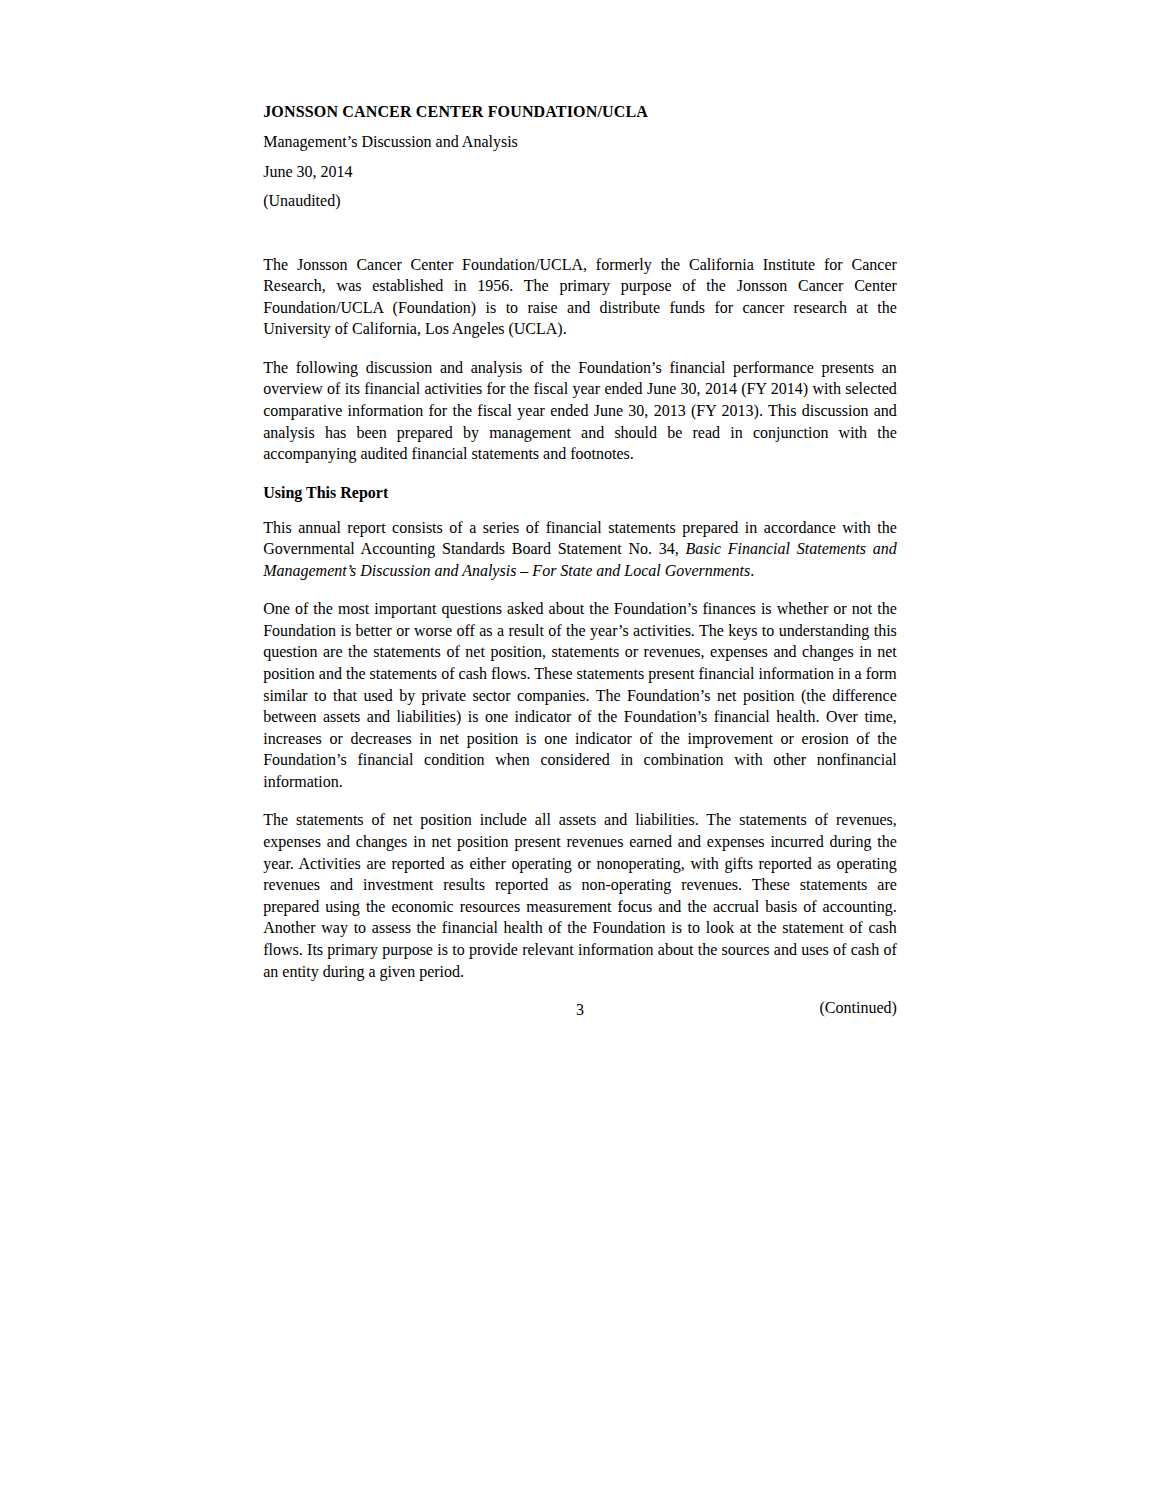Jonsson Cancer Center Foundation/UCLA
Management’s Discussion and Analysis
June 30, 2014
(Unaudited)
The Jonsson Cancer Center Foundation/UCLA, formerly the California Institute for Cancer Research, was established in 1956. The primary purpose of the Jonsson Cancer Center Foundation/UCLA (Foundation) is to raise and distribute funds for cancer research at the University of California, Los Angeles (UCLA).
The following discussion and analysis of the Foundation’s financial performance presents an overview of its financial activities for the fiscal year ended June 30, 2014 (FY 2014) with selected comparative information for the fiscal year ended June 30, 2013 (FY 2013). This discussion and analysis has been prepared by management and should be read in conjunction with the accompanying audited financial statements and footnotes.
Using This Report
This annual report consists of a series of financial statements prepared in accordance with the Governmental Accounting Standards Board Statement No. 34, Basic Financial Statements and Management’s Discussion and Analysis – For State and Local Governments.
One of the most important questions asked about the Foundation’s finances is whether or not the Foundation is better or worse off as a result of the year’s activities. The keys to understanding this question are the statements of net position, statements or revenues, expenses and changes in net position and the statements of cash flows. These statements present financial information in a form similar to that used by private sector companies. The Foundation’s net position (the difference between assets and liabilities) is one indicator of the Foundation’s financial health. Over time, increases or decreases in net position is one indicator of the improvement or erosion of the Foundation’s financial condition when considered in combination with other nonfinancial information.
The statements of net position include all assets and liabilities. The statements of revenues, expenses and changes in net position present revenues earned and expenses incurred during the year. Activities are reported as either operating or nonoperating, with gifts reported as operating revenues and investment results reported as non-operating revenues. These statements are prepared using the economic resources measurement focus and the accrual basis of accounting. Another way to assess the financial health of the Foundation is to look at the statement of cash flows. Its primary purpose is to provide relevant information about the sources and uses of cash of an entity during a given period.
3
(Continued)